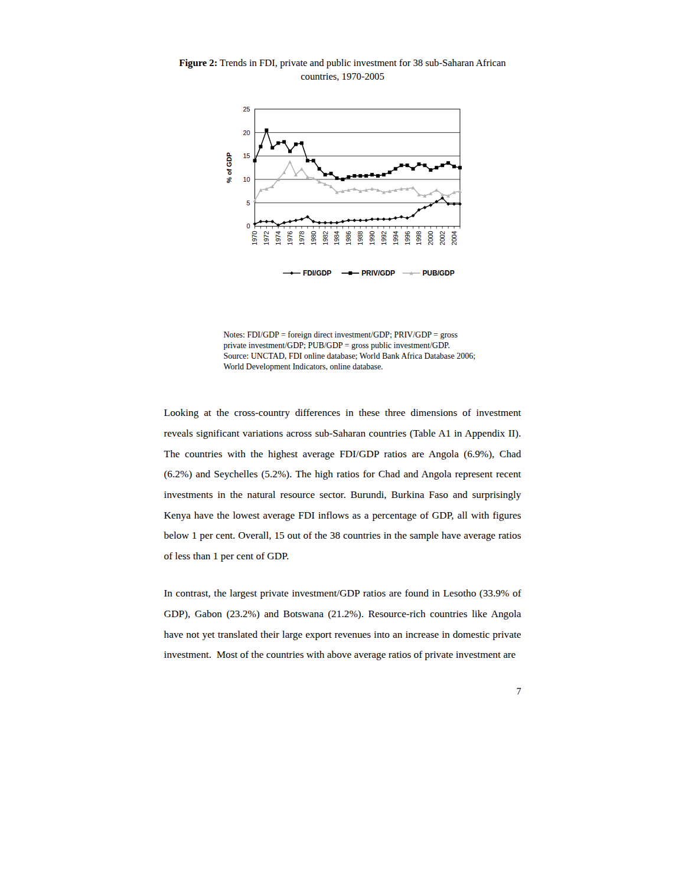Figure 2: Trends in FDI, private and public investment for 38 sub-Saharan African countries, 1970-2005
25 20 15 10 5 0 % of GDP 1970 1972 1974 1976 1978 1980 1982 1984 1986 1988 1990 1992 1994 1996 1998 2000 2002 2004 FDI/GDP PRIV/GDP PUB/GDP
Notes: FDI/GDP = foreign direct investment/GDP; PRIV/GDP = gross private investment/GDP; PUB/GDP = gross public investment/GDP.
Source: UNCTAD, FDI online database; World Bank Africa Database 2006; World Development Indicators, online database.
Looking at the cross-country differences in these three dimensions of investment reveals significant variations across sub-Saharan countries (Table A1 in Appendix II). The countries with the highest average FDI/GDP ratios are Angola (6.9%), Chad (6.2%) and Seychelles (5.2%). The high ratios for Chad and Angola represent recent investments in the natural resource sector. Burundi, Burkina Faso and surprisingly Kenya have the lowest average FDI inflows as a percentage of GDP, all with figures below 1 per cent. Overall, 15 out of the 38 countries in the sample have average ratios of less than 1 per cent of GDP.
In contrast, the largest private investment/GDP ratios are found in Lesotho (33.9% of GDP), Gabon (23.2%) and Botswana (21.2%). Resource-rich countries like Angola have not yet translated their large export revenues into an increase in domestic private investment. Most of the countries with above average ratios of private investment are
7